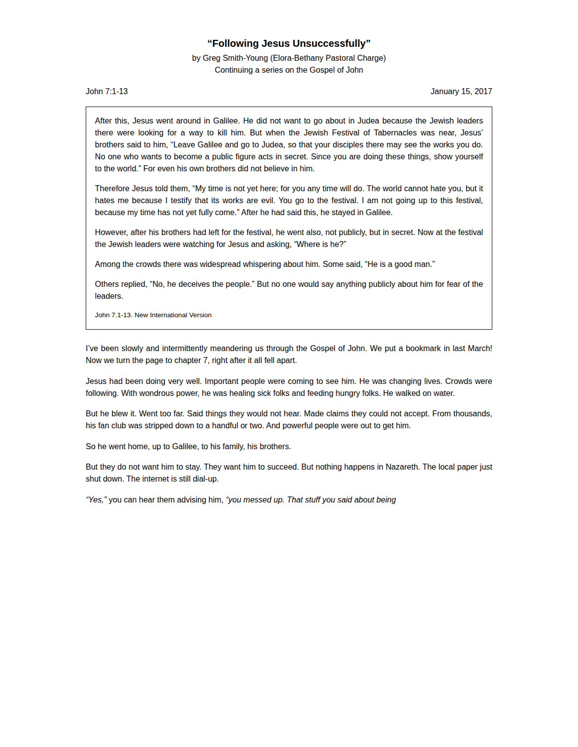“Following Jesus Unsuccessfully”
by Greg Smith-Young (Elora-Bethany Pastoral Charge)
Continuing a series on the Gospel of John
John 7:1-13 January 15, 2017
After this, Jesus went around in Galilee. He did not want to go about in Judea because the Jewish leaders there were looking for a way to kill him. But when the Jewish Festival of Tabernacles was near, Jesus’ brothers said to him, “Leave Galilee and go to Judea, so that your disciples there may see the works you do. No one who wants to become a public figure acts in secret. Since you are doing these things, show yourself to the world.” For even his own brothers did not believe in him.
Therefore Jesus told them, “My time is not yet here; for you any time will do. The world cannot hate you, but it hates me because I testify that its works are evil. You go to the festival. I am not going up to this festival, because my time has not yet fully come.” After he had said this, he stayed in Galilee.
However, after his brothers had left for the festival, he went also, not publicly, but in secret. Now at the festival the Jewish leaders were watching for Jesus and asking, “Where is he?”
Among the crowds there was widespread whispering about him. Some said, “He is a good man.”
Others replied, “No, he deceives the people.” But no one would say anything publicly about him for fear of the leaders.
John 7.1-13. New International Version
I’ve been slowly and intermittently meandering us through the Gospel of John. We put a bookmark in last March! Now we turn the page to chapter 7, right after it all fell apart.
Jesus had been doing very well. Important people were coming to see him. He was changing lives. Crowds were following. With wondrous power, he was healing sick folks and feeding hungry folks. He walked on water.
But he blew it. Went too far. Said things they would not hear. Made claims they could not accept. From thousands, his fan club was stripped down to a handful or two. And powerful people were out to get him.
So he went home, up to Galilee, to his family, his brothers.
But they do not want him to stay. They want him to succeed. But nothing happens in Nazareth. The local paper just shut down. The internet is still dial-up.
“Yes,” you can hear them advising him, “you messed up. That stuff you said about being